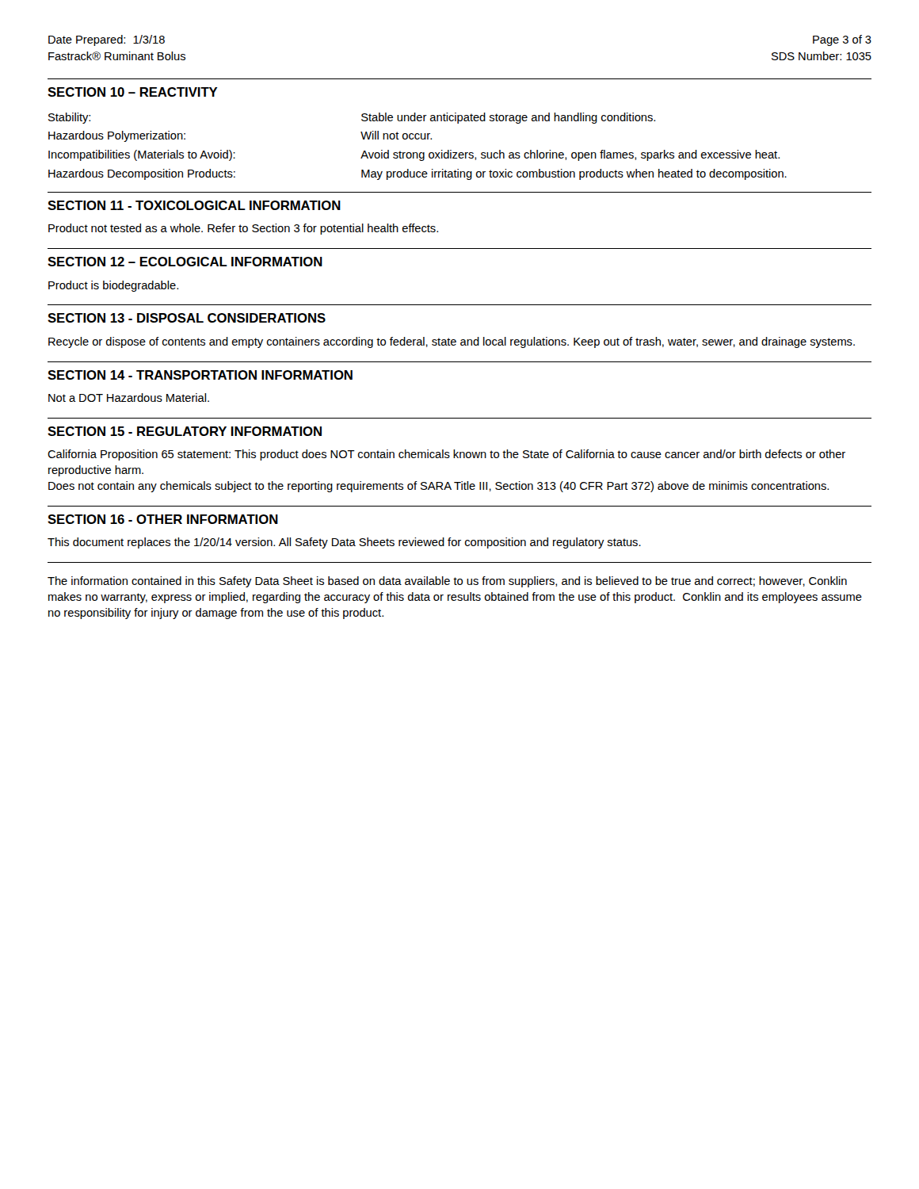Date Prepared: 1/3/18
Fastrack® Ruminant Bolus
Page 3 of 3
SDS Number: 1035
SECTION 10 – REACTIVITY
| Stability: | Stable under anticipated storage and handling conditions. |
| Hazardous Polymerization: | Will not occur. |
| Incompatibilities (Materials to Avoid): | Avoid strong oxidizers, such as chlorine, open flames, sparks and excessive heat. |
| Hazardous Decomposition Products: | May produce irritating or toxic combustion products when heated to decomposition. |
SECTION 11 - TOXICOLOGICAL INFORMATION
Product not tested as a whole. Refer to Section 3 for potential health effects.
SECTION 12 – ECOLOGICAL INFORMATION
Product is biodegradable.
SECTION 13 - DISPOSAL CONSIDERATIONS
Recycle or dispose of contents and empty containers according to federal, state and local regulations. Keep out of trash, water, sewer, and drainage systems.
SECTION 14 - TRANSPORTATION INFORMATION
Not a DOT Hazardous Material.
SECTION 15 - REGULATORY INFORMATION
California Proposition 65 statement: This product does NOT contain chemicals known to the State of California to cause cancer and/or birth defects or other reproductive harm.
Does not contain any chemicals subject to the reporting requirements of SARA Title III, Section 313 (40 CFR Part 372) above de minimis concentrations.
SECTION 16 - OTHER INFORMATION
This document replaces the 1/20/14 version. All Safety Data Sheets reviewed for composition and regulatory status.
The information contained in this Safety Data Sheet is based on data available to us from suppliers, and is believed to be true and correct; however, Conklin makes no warranty, express or implied, regarding the accuracy of this data or results obtained from the use of this product. Conklin and its employees assume no responsibility for injury or damage from the use of this product.